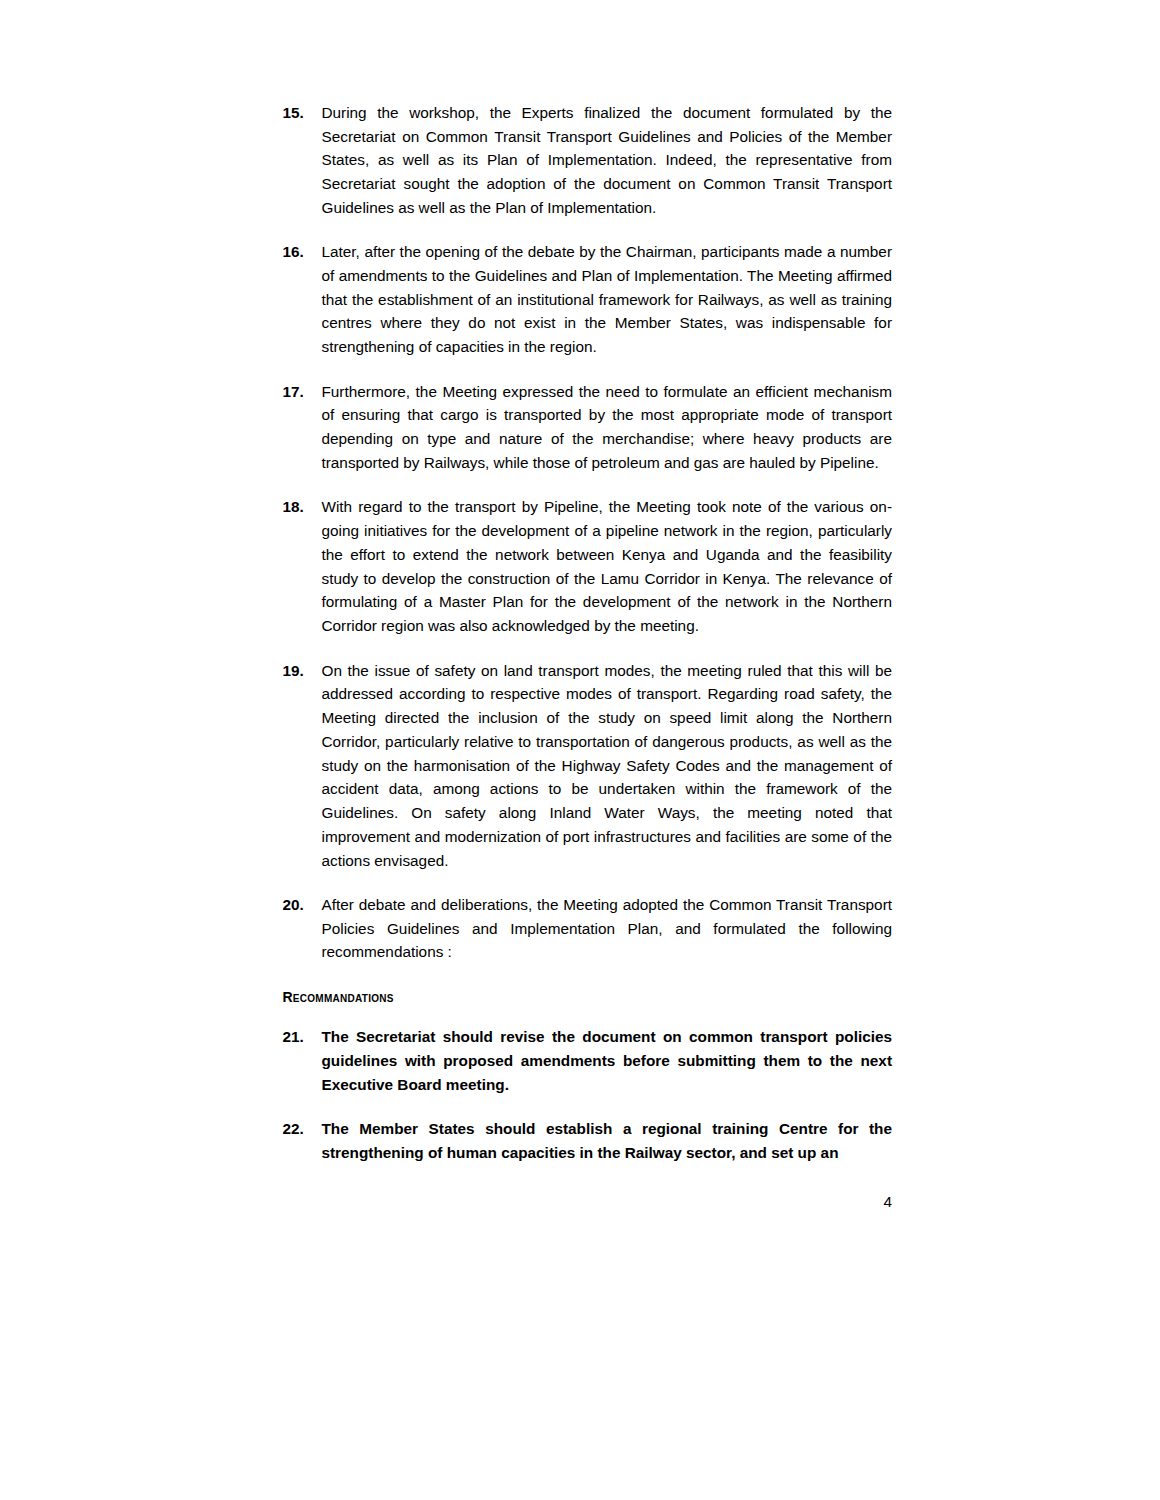15. During the workshop, the Experts finalized the document formulated by the Secretariat on Common Transit Transport Guidelines and Policies of the Member States, as well as its Plan of Implementation. Indeed, the representative from Secretariat sought the adoption of the document on Common Transit Transport Guidelines as well as the Plan of Implementation.
16. Later, after the opening of the debate by the Chairman, participants made a number of amendments to the Guidelines and Plan of Implementation. The Meeting affirmed that the establishment of an institutional framework for Railways, as well as training centres where they do not exist in the Member States, was indispensable for strengthening of capacities in the region.
17. Furthermore, the Meeting expressed the need to formulate an efficient mechanism of ensuring that cargo is transported by the most appropriate mode of transport depending on type and nature of the merchandise; where heavy products are transported by Railways, while those of petroleum and gas are hauled by Pipeline.
18. With regard to the transport by Pipeline, the Meeting took note of the various on-going initiatives for the development of a pipeline network in the region, particularly the effort to extend the network between Kenya and Uganda and the feasibility study to develop the construction of the Lamu Corridor in Kenya. The relevance of formulating of a Master Plan for the development of the network in the Northern Corridor region was also acknowledged by the meeting.
19. On the issue of safety on land transport modes, the meeting ruled that this will be addressed according to respective modes of transport. Regarding road safety, the Meeting directed the inclusion of the study on speed limit along the Northern Corridor, particularly relative to transportation of dangerous products, as well as the study on the harmonisation of the Highway Safety Codes and the management of accident data, among actions to be undertaken within the framework of the Guidelines. On safety along Inland Water Ways, the meeting noted that improvement and modernization of port infrastructures and facilities are some of the actions envisaged.
20. After debate and deliberations, the Meeting adopted the Common Transit Transport Policies Guidelines and Implementation Plan, and formulated the following recommendations :
Recommandations
21. The Secretariat should revise the document on common transport policies guidelines with proposed amendments before submitting them to the next Executive Board meeting.
22. The Member States should establish a regional training Centre for the strengthening of human capacities in the Railway sector, and set up an
4